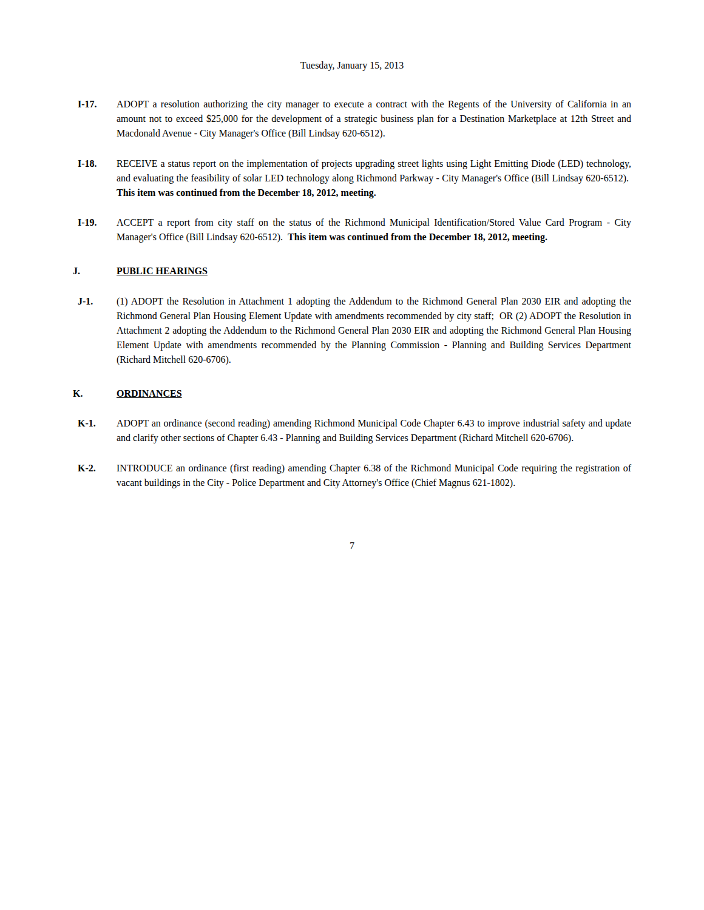Tuesday, January 15, 2013
I-17.
ADOPT a resolution authorizing the city manager to execute a contract with the Regents of the University of California in an amount not to exceed $25,000 for the development of a strategic business plan for a Destination Marketplace at 12th Street and Macdonald Avenue - City Manager's Office (Bill Lindsay 620-6512).
I-18.
RECEIVE a status report on the implementation of projects upgrading street lights using Light Emitting Diode (LED) technology, and evaluating the feasibility of solar LED technology along Richmond Parkway - City Manager's Office (Bill Lindsay 620-6512). This item was continued from the December 18, 2012, meeting.
I-19.
ACCEPT a report from city staff on the status of the Richmond Municipal Identification/Stored Value Card Program - City Manager's Office (Bill Lindsay 620-6512). This item was continued from the December 18, 2012, meeting.
J.
PUBLIC HEARINGS
J-1.
(1) ADOPT the Resolution in Attachment 1 adopting the Addendum to the Richmond General Plan 2030 EIR and adopting the Richmond General Plan Housing Element Update with amendments recommended by city staff; OR (2) ADOPT the Resolution in Attachment 2 adopting the Addendum to the Richmond General Plan 2030 EIR and adopting the Richmond General Plan Housing Element Update with amendments recommended by the Planning Commission - Planning and Building Services Department (Richard Mitchell 620-6706).
K.
ORDINANCES
K-1.
ADOPT an ordinance (second reading) amending Richmond Municipal Code Chapter 6.43 to improve industrial safety and update and clarify other sections of Chapter 6.43 - Planning and Building Services Department (Richard Mitchell 620-6706).
K-2.
INTRODUCE an ordinance (first reading) amending Chapter 6.38 of the Richmond Municipal Code requiring the registration of vacant buildings in the City - Police Department and City Attorney's Office (Chief Magnus 621-1802).
7